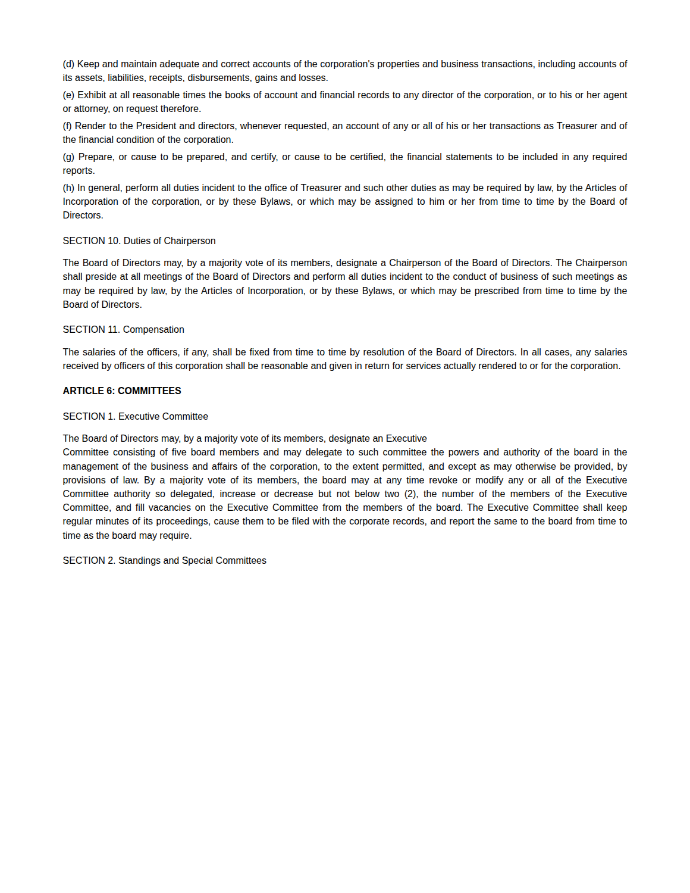(d) Keep and maintain adequate and correct accounts of the corporation's properties and business transactions, including accounts of its assets, liabilities, receipts, disbursements, gains and losses.
(e) Exhibit at all reasonable times the books of account and financial records to any director of the corporation, or to his or her agent or attorney, on request therefore.
(f) Render to the President and directors, whenever requested, an account of any or all of his or her transactions as Treasurer and of the financial condition of the corporation.
(g) Prepare, or cause to be prepared, and certify, or cause to be certified, the financial statements to be included in any required reports.
(h) In general, perform all duties incident to the office of Treasurer and such other duties as may be required by law, by the Articles of Incorporation of the corporation, or by these Bylaws, or which may be assigned to him or her from time to time by the Board of Directors.
SECTION 10. Duties of Chairperson
The Board of Directors may, by a majority vote of its members, designate a Chairperson of the Board of Directors. The Chairperson shall preside at all meetings of the Board of Directors and perform all duties incident to the conduct of business of such meetings as may be required by law, by the Articles of Incorporation, or by these Bylaws, or which may be prescribed from time to time by the Board of Directors.
SECTION 11. Compensation
The salaries of the officers, if any, shall be fixed from time to time by resolution of the Board of Directors. In all cases, any salaries received by officers of this corporation shall be reasonable and given in return for services actually rendered to or for the corporation.
ARTICLE 6: COMMITTEES
SECTION 1. Executive Committee
The Board of Directors may, by a majority vote of its members, designate an Executive
Committee consisting of five board members and may delegate to such committee the powers and authority of the board in the management of the business and affairs of the corporation, to the extent permitted, and except as may otherwise be provided, by provisions of law. By a majority vote of its members, the board may at any time revoke or modify any or all of the Executive Committee authority so delegated, increase or decrease but not below two (2), the number of the members of the Executive Committee, and fill vacancies on the Executive Committee from the members of the board. The Executive Committee shall keep regular minutes of its proceedings, cause them to be filed with the corporate records, and report the same to the board from time to time as the board may require.
SECTION 2. Standings and Special Committees